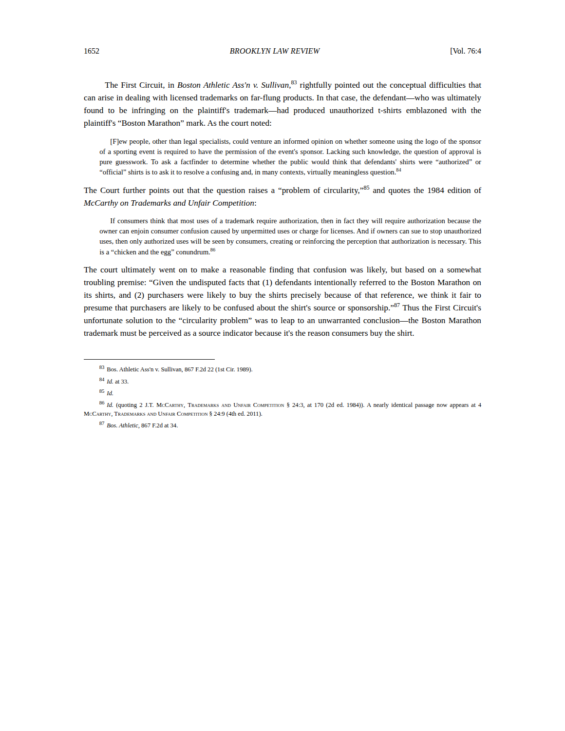1652 BROOKLYN LAW REVIEW [Vol. 76:4
The First Circuit, in Boston Athletic Ass'n v. Sullivan,83 rightfully pointed out the conceptual difficulties that can arise in dealing with licensed trademarks on far-flung products. In that case, the defendant—who was ultimately found to be infringing on the plaintiff's trademark—had produced unauthorized t-shirts emblazoned with the plaintiff's “Boston Marathon” mark. As the court noted:
[F]ew people, other than legal specialists, could venture an informed opinion on whether someone using the logo of the sponsor of a sporting event is required to have the permission of the event's sponsor. Lacking such knowledge, the question of approval is pure guesswork. To ask a factfinder to determine whether the public would think that defendants' shirts were “authorized” or “official” shirts is to ask it to resolve a confusing and, in many contexts, virtually meaningless question.84
The Court further points out that the question raises a “problem of circularity,”85 and quotes the 1984 edition of McCarthy on Trademarks and Unfair Competition:
If consumers think that most uses of a trademark require authorization, then in fact they will require authorization because the owner can enjoin consumer confusion caused by unpermitted uses or charge for licenses. And if owners can sue to stop unauthorized uses, then only authorized uses will be seen by consumers, creating or reinforcing the perception that authorization is necessary. This is a “chicken and the egg” conundrum.86
The court ultimately went on to make a reasonable finding that confusion was likely, but based on a somewhat troubling premise: “Given the undisputed facts that (1) defendants intentionally referred to the Boston Marathon on its shirts, and (2) purchasers were likely to buy the shirts precisely because of that reference, we think it fair to presume that purchasers are likely to be confused about the shirt's source or sponsorship.”87 Thus the First Circuit's unfortunate solution to the “circularity problem” was to leap to an unwarranted conclusion—the Boston Marathon trademark must be perceived as a source indicator because it's the reason consumers buy the shirt.
83 Bos. Athletic Ass'n v. Sullivan, 867 F.2d 22 (1st Cir. 1989).
84 Id. at 33.
85 Id.
86 Id. (quoting 2 J.T. McCarthy, Trademarks and Unfair Competition § 24:3, at 170 (2d ed. 1984)). A nearly identical passage now appears at 4 McCarthy, Trademarks and Unfair Competition § 24:9 (4th ed. 2011).
87 Bos. Athletic, 867 F.2d at 34.